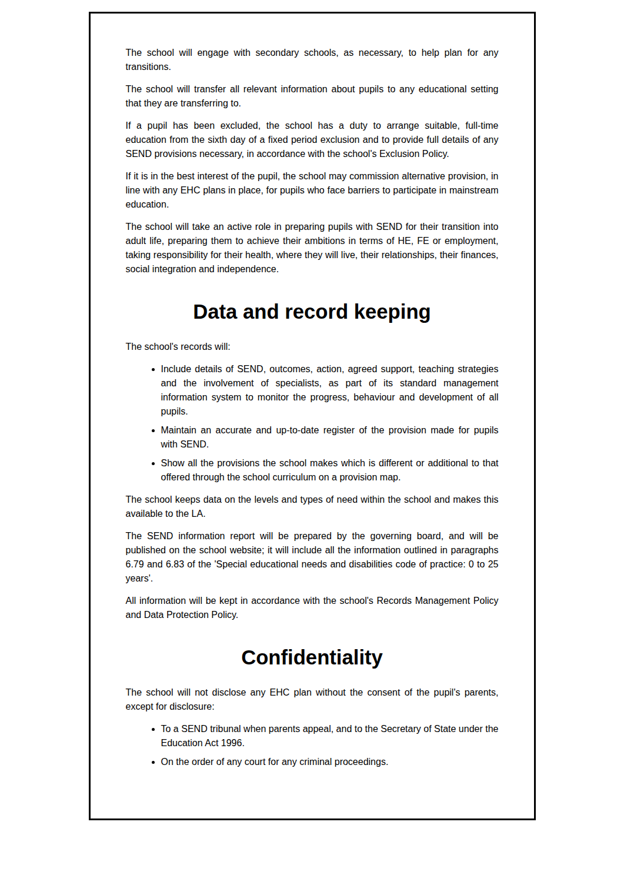The school will engage with secondary schools, as necessary, to help plan for any transitions.
The school will transfer all relevant information about pupils to any educational setting that they are transferring to.
If a pupil has been excluded, the school has a duty to arrange suitable, full-time education from the sixth day of a fixed period exclusion and to provide full details of any SEND provisions necessary, in accordance with the school's Exclusion Policy.
If it is in the best interest of the pupil, the school may commission alternative provision, in line with any EHC plans in place, for pupils who face barriers to participate in mainstream education.
The school will take an active role in preparing pupils with SEND for their transition into adult life, preparing them to achieve their ambitions in terms of HE, FE or employment, taking responsibility for their health, where they will live, their relationships, their finances, social integration and independence.
Data and record keeping
The school's records will:
Include details of SEND, outcomes, action, agreed support, teaching strategies and the involvement of specialists, as part of its standard management information system to monitor the progress, behaviour and development of all pupils.
Maintain an accurate and up-to-date register of the provision made for pupils with SEND.
Show all the provisions the school makes which is different or additional to that offered through the school curriculum on a provision map.
The school keeps data on the levels and types of need within the school and makes this available to the LA.
The SEND information report will be prepared by the governing board, and will be published on the school website; it will include all the information outlined in paragraphs 6.79 and 6.83 of the 'Special educational needs and disabilities code of practice: 0 to 25 years'.
All information will be kept in accordance with the school's Records Management Policy and Data Protection Policy.
Confidentiality
The school will not disclose any EHC plan without the consent of the pupil's parents, except for disclosure:
To a SEND tribunal when parents appeal, and to the Secretary of State under the Education Act 1996.
On the order of any court for any criminal proceedings.